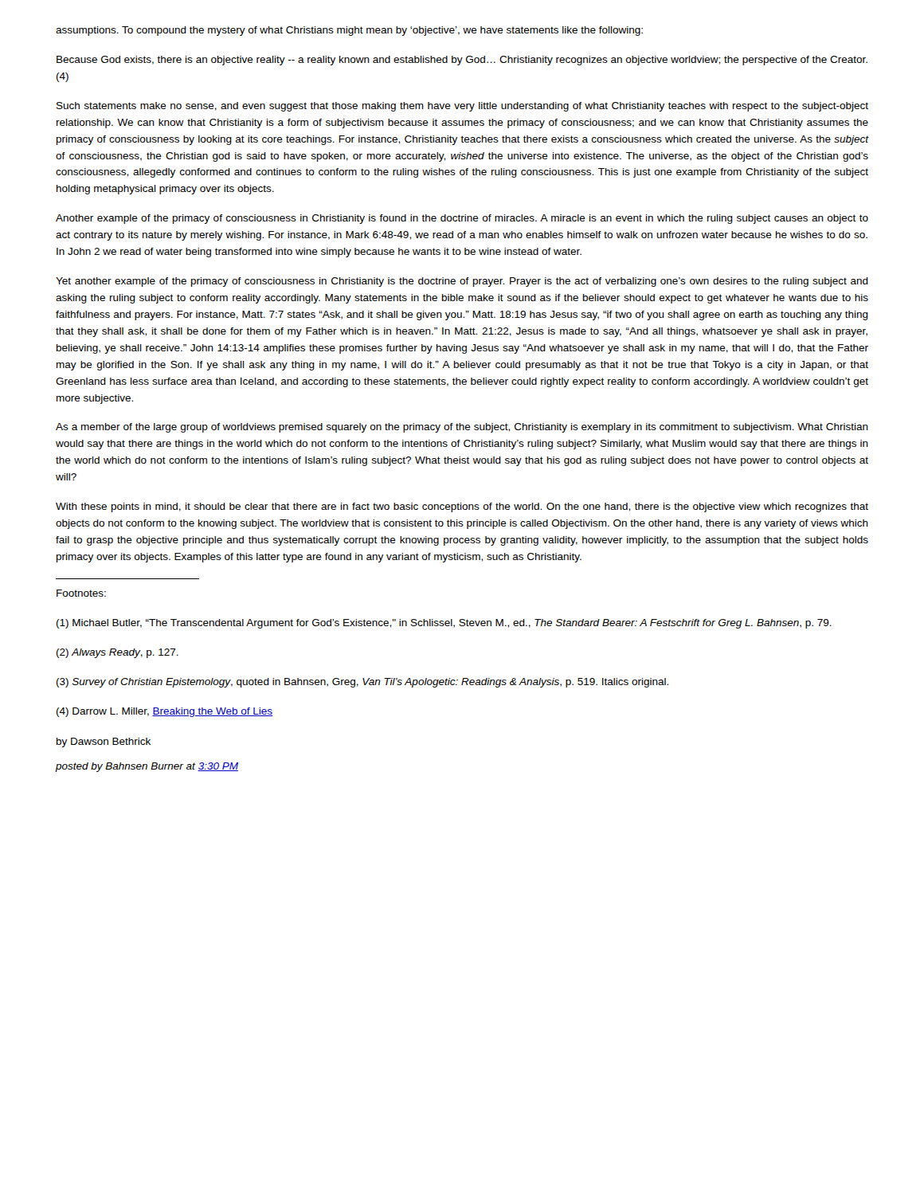assumptions. To compound the mystery of what Christians might mean by ‘objective’, we have statements like the following:
Because God exists, there is an objective reality -- a reality known and established by God… Christianity recognizes an objective worldview; the perspective of the Creator. (4)
Such statements make no sense, and even suggest that those making them have very little understanding of what Christianity teaches with respect to the subject-object relationship. We can know that Christianity is a form of subjectivism because it assumes the primacy of consciousness; and we can know that Christianity assumes the primacy of consciousness by looking at its core teachings. For instance, Christianity teaches that there exists a consciousness which created the universe. As the subject of consciousness, the Christian god is said to have spoken, or more accurately, wished the universe into existence. The universe, as the object of the Christian god’s consciousness, allegedly conformed and continues to conform to the ruling wishes of the ruling consciousness. This is just one example from Christianity of the subject holding metaphysical primacy over its objects.
Another example of the primacy of consciousness in Christianity is found in the doctrine of miracles. A miracle is an event in which the ruling subject causes an object to act contrary to its nature by merely wishing. For instance, in Mark 6:48-49, we read of a man who enables himself to walk on unfrozen water because he wishes to do so. In John 2 we read of water being transformed into wine simply because he wants it to be wine instead of water.
Yet another example of the primacy of consciousness in Christianity is the doctrine of prayer. Prayer is the act of verbalizing one’s own desires to the ruling subject and asking the ruling subject to conform reality accordingly. Many statements in the bible make it sound as if the believer should expect to get whatever he wants due to his faithfulness and prayers. For instance, Matt. 7:7 states “Ask, and it shall be given you.” Matt. 18:19 has Jesus say, “if two of you shall agree on earth as touching any thing that they shall ask, it shall be done for them of my Father which is in heaven.” In Matt. 21:22, Jesus is made to say, “And all things, whatsoever ye shall ask in prayer, believing, ye shall receive.” John 14:13-14 amplifies these promises further by having Jesus say “And whatsoever ye shall ask in my name, that will I do, that the Father may be glorified in the Son. If ye shall ask any thing in my name, I will do it.” A believer could presumably as that it not be true that Tokyo is a city in Japan, or that Greenland has less surface area than Iceland, and according to these statements, the believer could rightly expect reality to conform accordingly. A worldview couldn’t get more subjective.
As a member of the large group of worldviews premised squarely on the primacy of the subject, Christianity is exemplary in its commitment to subjectivism. What Christian would say that there are things in the world which do not conform to the intentions of Christianity’s ruling subject? Similarly, what Muslim would say that there are things in the world which do not conform to the intentions of Islam’s ruling subject? What theist would say that his god as ruling subject does not have power to control objects at will?
With these points in mind, it should be clear that there are in fact two basic conceptions of the world. On the one hand, there is the objective view which recognizes that objects do not conform to the knowing subject. The worldview that is consistent to this principle is called Objectivism. On the other hand, there is any variety of views which fail to grasp the objective principle and thus systematically corrupt the knowing process by granting validity, however implicitly, to the assumption that the subject holds primacy over its objects. Examples of this latter type are found in any variant of mysticism, such as Christianity.
Footnotes:
(1) Michael Butler, “The Transcendental Argument for God’s Existence," in Schlissel, Steven M., ed., The Standard Bearer: A Festschrift for Greg L. Bahnsen, p. 79.
(2) Always Ready, p. 127.
(3) Survey of Christian Epistemology, quoted in Bahnsen, Greg, Van Til’s Apologetic: Readings & Analysis, p. 519. Italics original.
(4) Darrow L. Miller, Breaking the Web of Lies
by Dawson Bethrick
posted by Bahnsen Burner at 3:30 PM